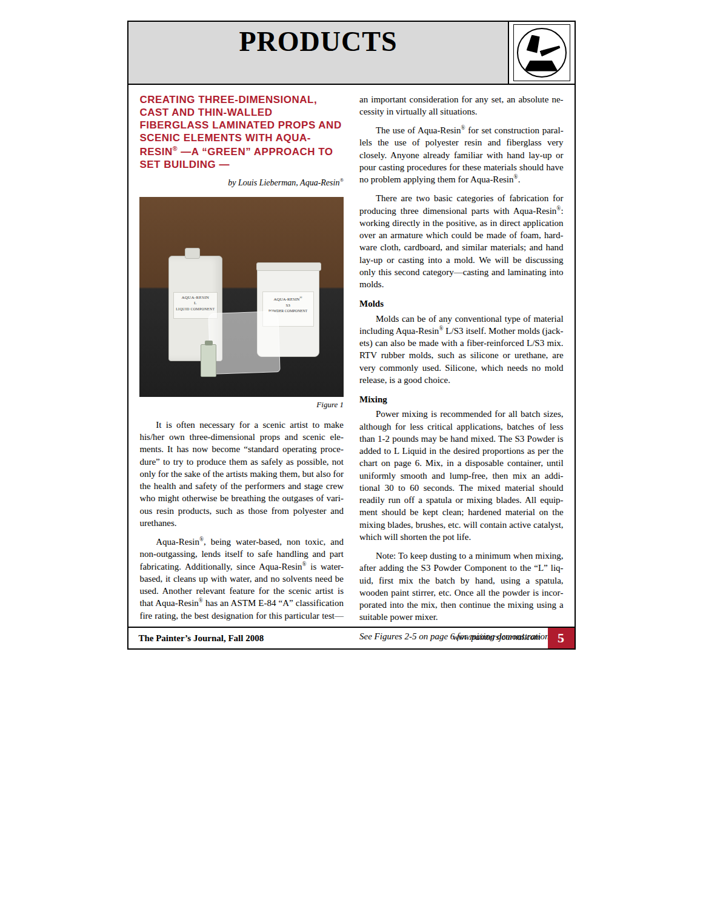PRODUCTS
Creating Three-Dimensional, Cast and Thin-Walled Fiberglass Laminated Props and Scenic Elements with Aqua-Resin® —A “Green” Approach to Set Building —
by Louis Lieberman, Aqua-Resin®
AQUA-RESIN
L
LIQUID COMPONENT
AQUA-RESIN®
S3
POWDER COMPONENT
Figure 1
It is often necessary for a scenic artist to make his/her own three-dimensional props and scenic elements. It has now become “standard operating procedure” to try to produce them as safely as possible, not only for the sake of the artists making them, but also for the health and safety of the performers and stage crew who might otherwise be breathing the outgases of various resin products, such as those from polyester and urethanes.
Aqua-Resin®, being water-based, non toxic, and non-outgassing, lends itself to safe handling and part fabricating. Additionally, since Aqua-Resin® is water-based, it cleans up with water, and no solvents need be used. Another relevant feature for the scenic artist is that Aqua-Resin® has an ASTM E-84 “A” classification fire rating, the best designation for this particular test—an important consideration for any set, an absolute necessity in virtually all situations.
The use of Aqua-Resin® for set construction parallels the use of polyester resin and fiberglass very closely. Anyone already familiar with hand lay-up or pour casting procedures for these materials should have no problem applying them for Aqua-Resin®.
There are two basic categories of fabrication for producing three dimensional parts with Aqua-Resin®: working directly in the positive, as in direct application over an armature which could be made of foam, hardware cloth, cardboard, and similar materials; and hand lay-up or casting into a mold. We will be discussing only this second category—casting and laminating into molds.
Molds
Molds can be of any conventional type of material including Aqua-Resin® L/S3 itself. Mother molds (jackets) can also be made with a fiber-reinforced L/S3 mix. RTV rubber molds, such as silicone or urethane, are very commonly used. Silicone, which needs no mold release, is a good choice.
Mixing
Power mixing is recommended for all batch sizes, although for less critical applications, batches of less than 1-2 pounds may be hand mixed. The S3 Powder is added to L Liquid in the desired proportions as per the chart on page 6. Mix, in a disposable container, until uniformly smooth and lump-free, then mix an additional 30 to 60 seconds. The mixed material should readily run off a spatula or mixing blades. All equipment should be kept clean; hardened material on the mixing blades, brushes, etc. will contain active catalyst, which will shorten the pot life.
Note: To keep dusting to a minimum when mixing, after adding the S3 Powder Component to the “L” liquid, first mix the batch by hand, using a spatula, wooden paint stirrer, etc. Once all the powder is incorporated into the mix, then continue the mixing using a suitable power mixer.
See Figures 2-5 on page 6 for mixing demonstration.
The Painter’s Journal, Fall 2008
www.paintersjournal.com
5